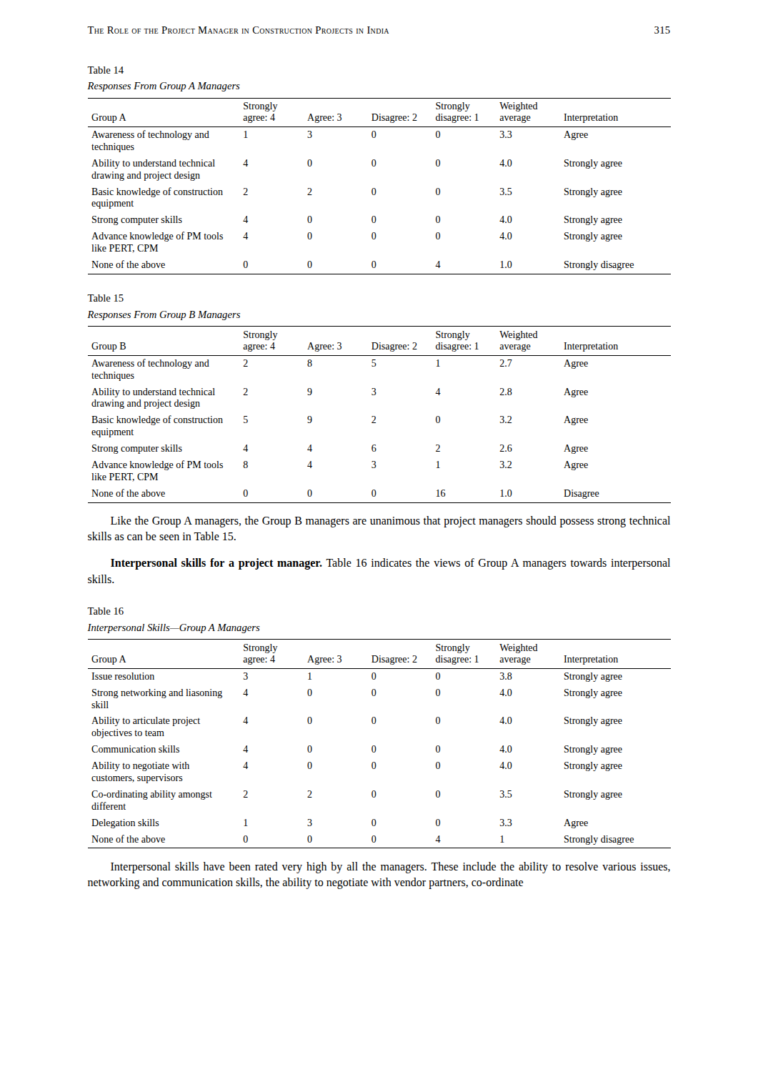The Role of the Project Manager in Construction Projects in India 315
Table 14
Responses From Group A Managers
| Group A | Strongly agree: 4 | Agree: 3 | Disagree: 2 | Strongly disagree: 1 | Weighted average | Interpretation |
| --- | --- | --- | --- | --- | --- | --- |
| Awareness of technology and techniques | 1 | 3 | 0 | 0 | 3.3 | Agree |
| Ability to understand technical drawing and project design | 4 | 0 | 0 | 0 | 4.0 | Strongly agree |
| Basic knowledge of construction equipment | 2 | 2 | 0 | 0 | 3.5 | Strongly agree |
| Strong computer skills | 4 | 0 | 0 | 0 | 4.0 | Strongly agree |
| Advance knowledge of PM tools like PERT, CPM | 4 | 0 | 0 | 0 | 4.0 | Strongly agree |
| None of the above | 0 | 0 | 0 | 4 | 1.0 | Strongly disagree |
Table 15
Responses From Group B Managers
| Group B | Strongly agree: 4 | Agree: 3 | Disagree: 2 | Strongly disagree: 1 | Weighted average | Interpretation |
| --- | --- | --- | --- | --- | --- | --- |
| Awareness of technology and techniques | 2 | 8 | 5 | 1 | 2.7 | Agree |
| Ability to understand technical drawing and project design | 2 | 9 | 3 | 4 | 2.8 | Agree |
| Basic knowledge of construction equipment | 5 | 9 | 2 | 0 | 3.2 | Agree |
| Strong computer skills | 4 | 4 | 6 | 2 | 2.6 | Agree |
| Advance knowledge of PM tools like PERT, CPM | 8 | 4 | 3 | 1 | 3.2 | Agree |
| None of the above | 0 | 0 | 0 | 16 | 1.0 | Disagree |
Like the Group A managers, the Group B managers are unanimous that project managers should possess strong technical skills as can be seen in Table 15.
Interpersonal skills for a project manager. Table 16 indicates the views of Group A managers towards interpersonal skills.
Table 16
Interpersonal Skills—Group A Managers
| Group A | Strongly agree: 4 | Agree: 3 | Disagree: 2 | Strongly disagree: 1 | Weighted average | Interpretation |
| --- | --- | --- | --- | --- | --- | --- |
| Issue resolution | 3 | 1 | 0 | 0 | 3.8 | Strongly agree |
| Strong networking and liasoning skill | 4 | 0 | 0 | 0 | 4.0 | Strongly agree |
| Ability to articulate project objectives to team | 4 | 0 | 0 | 0 | 4.0 | Strongly agree |
| Communication skills | 4 | 0 | 0 | 0 | 4.0 | Strongly agree |
| Ability to negotiate with customers, supervisors | 4 | 0 | 0 | 0 | 4.0 | Strongly agree |
| Co-ordinating ability amongst different | 2 | 2 | 0 | 0 | 3.5 | Strongly agree |
| Delegation skills | 1 | 3 | 0 | 0 | 3.3 | Agree |
| None of the above | 0 | 0 | 0 | 4 | 1 | Strongly disagree |
Interpersonal skills have been rated very high by all the managers. These include the ability to resolve various issues, networking and communication skills, the ability to negotiate with vendor partners, co-ordinate